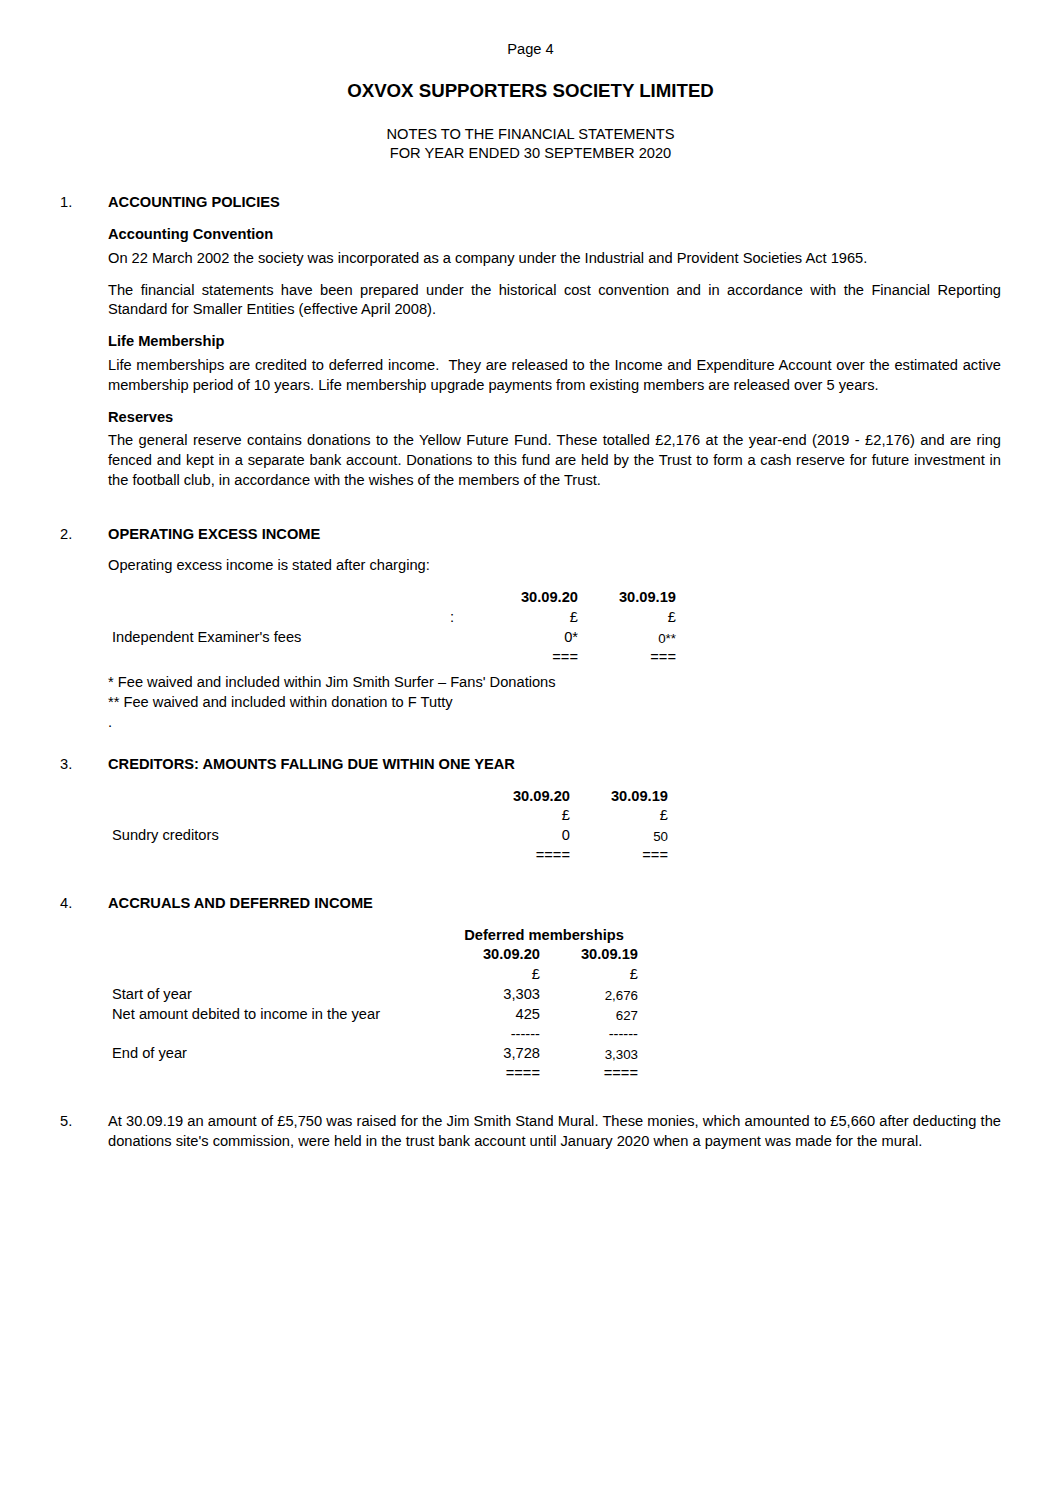Page 4
OXVOX SUPPORTERS SOCIETY LIMITED
NOTES TO THE FINANCIAL STATEMENTS
FOR YEAR ENDED 30 SEPTEMBER 2020
1.
ACCOUNTING POLICIES
Accounting Convention
On 22 March 2002 the society was incorporated as a company under the Industrial and Provident Societies Act 1965.
The financial statements have been prepared under the historical cost convention and in accordance with the Financial Reporting Standard for Smaller Entities (effective April 2008).
Life Membership
Life memberships are credited to deferred income. They are released to the Income and Expenditure Account over the estimated active membership period of 10 years. Life membership upgrade payments from existing members are released over 5 years.
Reserves
The general reserve contains donations to the Yellow Future Fund. These totalled £2,176 at the year-end (2019 - £2,176) and are ring fenced and kept in a separate bank account. Donations to this fund are held by the Trust to form a cash reserve for future investment in the football club, in accordance with the wishes of the members of the Trust.
2.
OPERATING EXCESS INCOME
Operating excess income is stated after charging:
| | | 30.09.20 | 30.09.19 |
| | : | £ | £ |
| Independent Examiner's fees | | 0* | 0** |
| | | === | === |
* Fee waived and included within Jim Smith Surfer – Fans' Donations
** Fee waived and included within donation to F Tutty
.
3.
CREDITORS: AMOUNTS FALLING DUE WITHIN ONE YEAR
| | 30.09.20 | 30.09.19 |
| | £ | £ |
| Sundry creditors | 0 | 50 |
| | ==== | === |
4.
ACCRUALS AND DEFERRED INCOME
| | Deferred memberships |
| | 30.09.20 | 30.09.19 |
| | £ | £ |
| Start of year | 3,303 | 2,676 |
| Net amount debited to income in the year | 425 | 627 |
| | ------ | ------ |
| End of year | 3,728 | 3,303 |
| | ==== | ==== |
5.
At 30.09.19 an amount of £5,750 was raised for the Jim Smith Stand Mural. These monies, which amounted to £5,660 after deducting the donations site's commission, were held in the trust bank account until January 2020 when a payment was made for the mural.